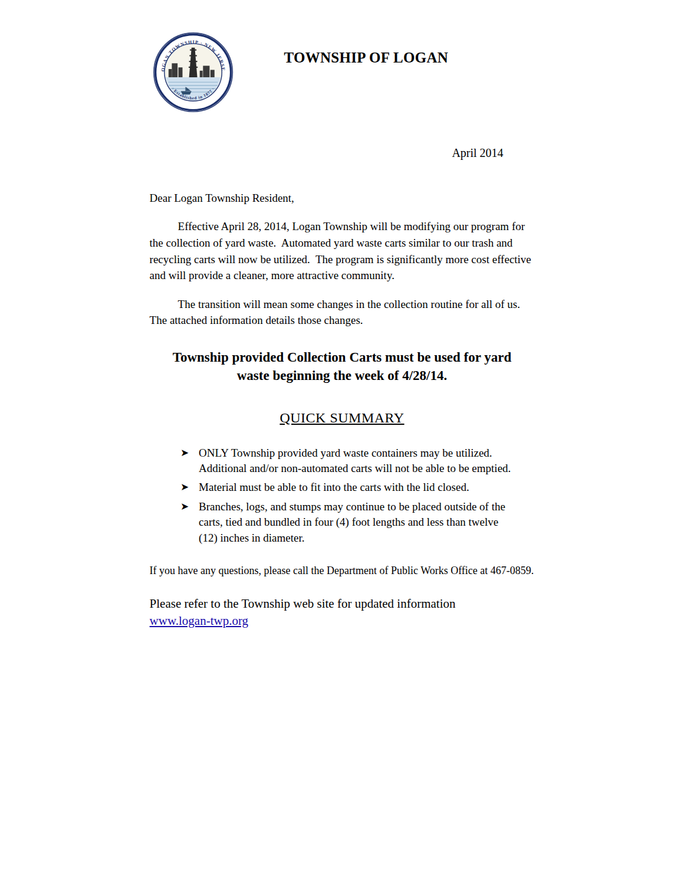LOGAN TOWNSHIP · NEW JERSEY · Established in 1877 ·
TOWNSHIP OF LOGAN
April 2014
Dear Logan Township Resident,
Effective April 28, 2014, Logan Township will be modifying our program for the collection of yard waste. Automated yard waste carts similar to our trash and recycling carts will now be utilized. The program is significantly more cost effective and will provide a cleaner, more attractive community.
The transition will mean some changes in the collection routine for all of us. The attached information details those changes.
Township provided Collection Carts must be used for yard waste beginning the week of 4/28/14.
QUICK SUMMARY
ONLY Township provided yard waste containers may be utilized. Additional and/or non-automated carts will not be able to be emptied.
Material must be able to fit into the carts with the lid closed.
Branches, logs, and stumps may continue to be placed outside of the carts, tied and bundled in four (4) foot lengths and less than twelve (12) inches in diameter.
If you have any questions, please call the Department of Public Works Office at 467-0859.
Please refer to the Township web site for updated information
www.logan-twp.org